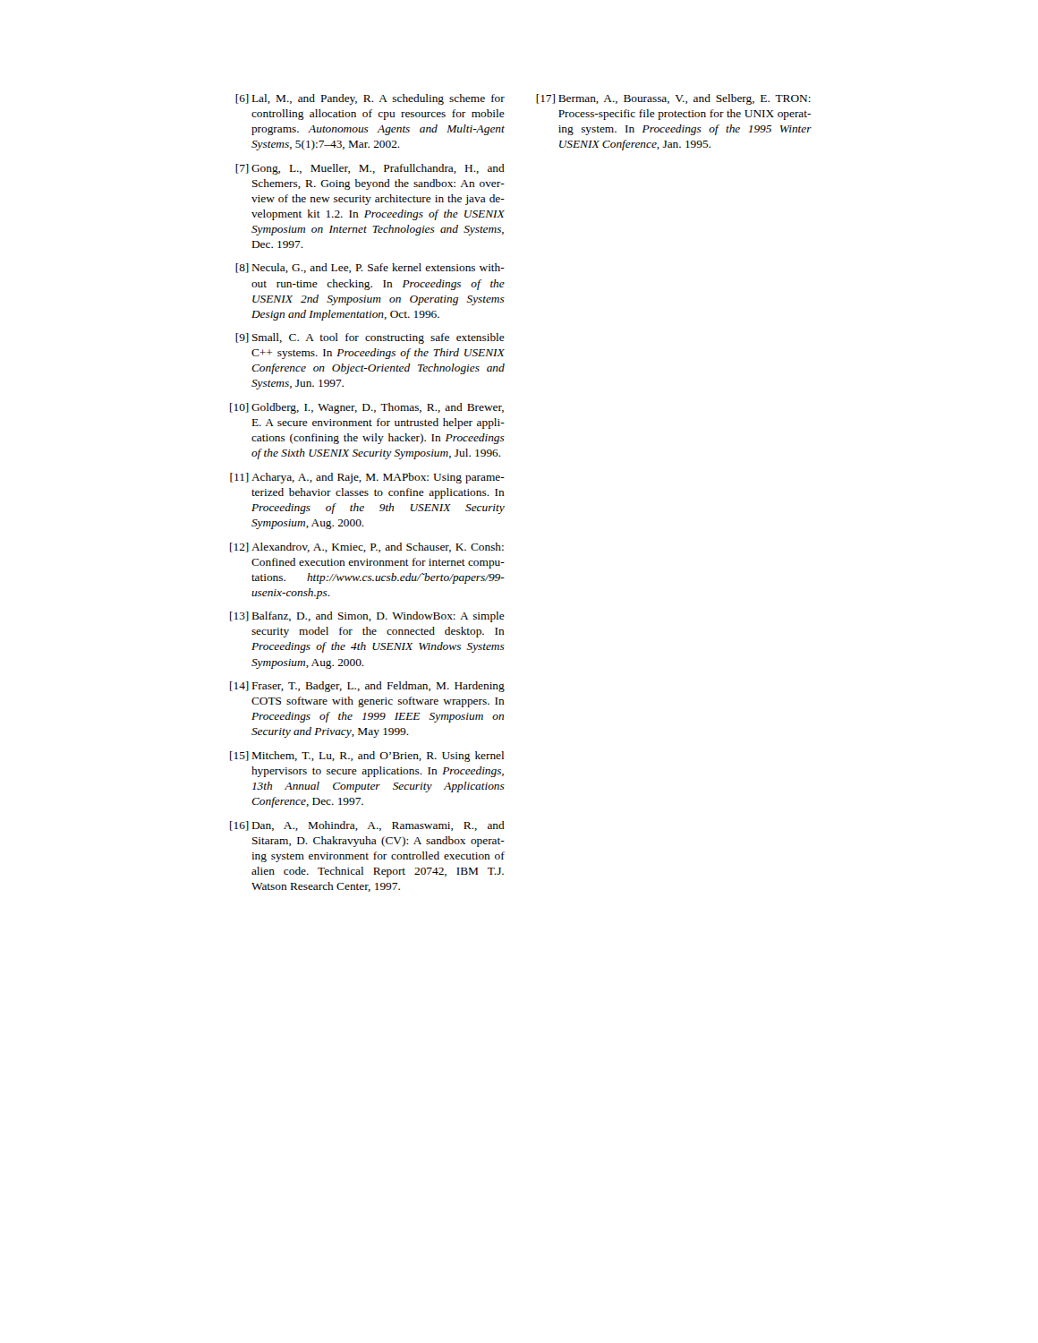[6] Lal, M., and Pandey, R. A scheduling scheme for controlling allocation of cpu resources for mobile programs. Autonomous Agents and Multi-Agent Systems, 5(1):7–43, Mar. 2002.
[7] Gong, L., Mueller, M., Prafullchandra, H., and Schemers, R. Going beyond the sandbox: An overview of the new security architecture in the java development kit 1.2. In Proceedings of the USENIX Symposium on Internet Technologies and Systems, Dec. 1997.
[8] Necula, G., and Lee, P. Safe kernel extensions without run-time checking. In Proceedings of the USENIX 2nd Symposium on Operating Systems Design and Implementation, Oct. 1996.
[9] Small, C. A tool for constructing safe extensible C++ systems. In Proceedings of the Third USENIX Conference on Object-Oriented Technologies and Systems, Jun. 1997.
[10] Goldberg, I., Wagner, D., Thomas, R., and Brewer, E. A secure environment for untrusted helper applications (confining the wily hacker). In Proceedings of the Sixth USENIX Security Symposium, Jul. 1996.
[11] Acharya, A., and Raje, M. MAPbox: Using parameterized behavior classes to confine applications. In Proceedings of the 9th USENIX Security Symposium, Aug. 2000.
[12] Alexandrov, A., Kmiec, P., and Schauser, K. Consh: Confined execution environment for internet computations. http://www.cs.ucsb.edu/˜berto/papers/99-usenix-consh.ps.
[13] Balfanz, D., and Simon, D. WindowBox: A simple security model for the connected desktop. In Proceedings of the 4th USENIX Windows Systems Symposium, Aug. 2000.
[14] Fraser, T., Badger, L., and Feldman, M. Hardening COTS software with generic software wrappers. In Proceedings of the 1999 IEEE Symposium on Security and Privacy, May 1999.
[15] Mitchem, T., Lu, R., and O’Brien, R. Using kernel hypervisors to secure applications. In Proceedings, 13th Annual Computer Security Applications Conference, Dec. 1997.
[16] Dan, A., Mohindra, A., Ramaswami, R., and Sitaram, D. Chakravyuha (CV): A sandbox operating system environment for controlled execution of alien code. Technical Report 20742, IBM T.J. Watson Research Center, 1997.
[17] Berman, A., Bourassa, V., and Selberg, E. TRON: Process-specific file protection for the UNIX operating system. In Proceedings of the 1995 Winter USENIX Conference, Jan. 1995.